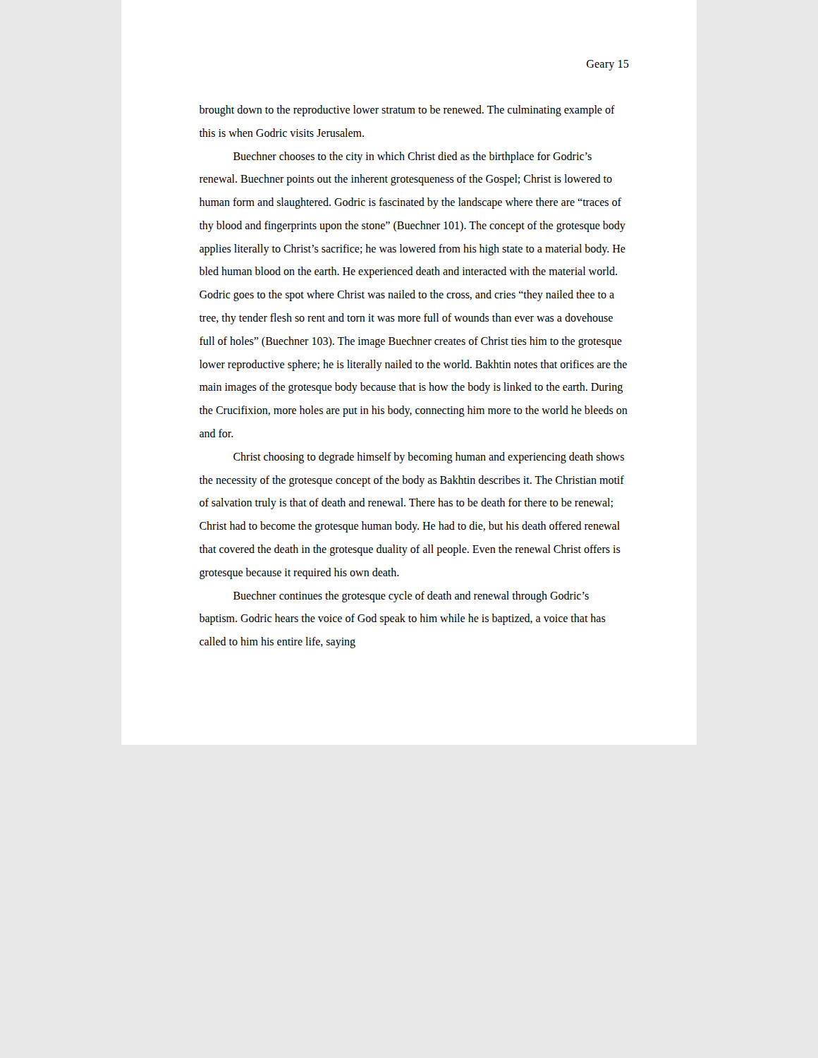Geary 15
brought down to the reproductive lower stratum to be renewed. The culminating example of this is when Godric visits Jerusalem.
Buechner chooses to the city in which Christ died as the birthplace for Godric’s renewal. Buechner points out the inherent grotesqueness of the Gospel; Christ is lowered to human form and slaughtered. Godric is fascinated by the landscape where there are “traces of thy blood and fingerprints upon the stone” (Buechner 101). The concept of the grotesque body applies literally to Christ’s sacrifice; he was lowered from his high state to a material body. He bled human blood on the earth. He experienced death and interacted with the material world. Godric goes to the spot where Christ was nailed to the cross, and cries “they nailed thee to a tree, thy tender flesh so rent and torn it was more full of wounds than ever was a dovehouse full of holes” (Buechner 103). The image Buechner creates of Christ ties him to the grotesque lower reproductive sphere; he is literally nailed to the world. Bakhtin notes that orifices are the main images of the grotesque body because that is how the body is linked to the earth. During the Crucifixion, more holes are put in his body, connecting him more to the world he bleeds on and for.
Christ choosing to degrade himself by becoming human and experiencing death shows the necessity of the grotesque concept of the body as Bakhtin describes it. The Christian motif of salvation truly is that of death and renewal. There has to be death for there to be renewal; Christ had to become the grotesque human body. He had to die, but his death offered renewal that covered the death in the grotesque duality of all people. Even the renewal Christ offers is grotesque because it required his own death.
Buechner continues the grotesque cycle of death and renewal through Godric’s baptism. Godric hears the voice of God speak to him while he is baptized, a voice that has called to him his entire life, saying